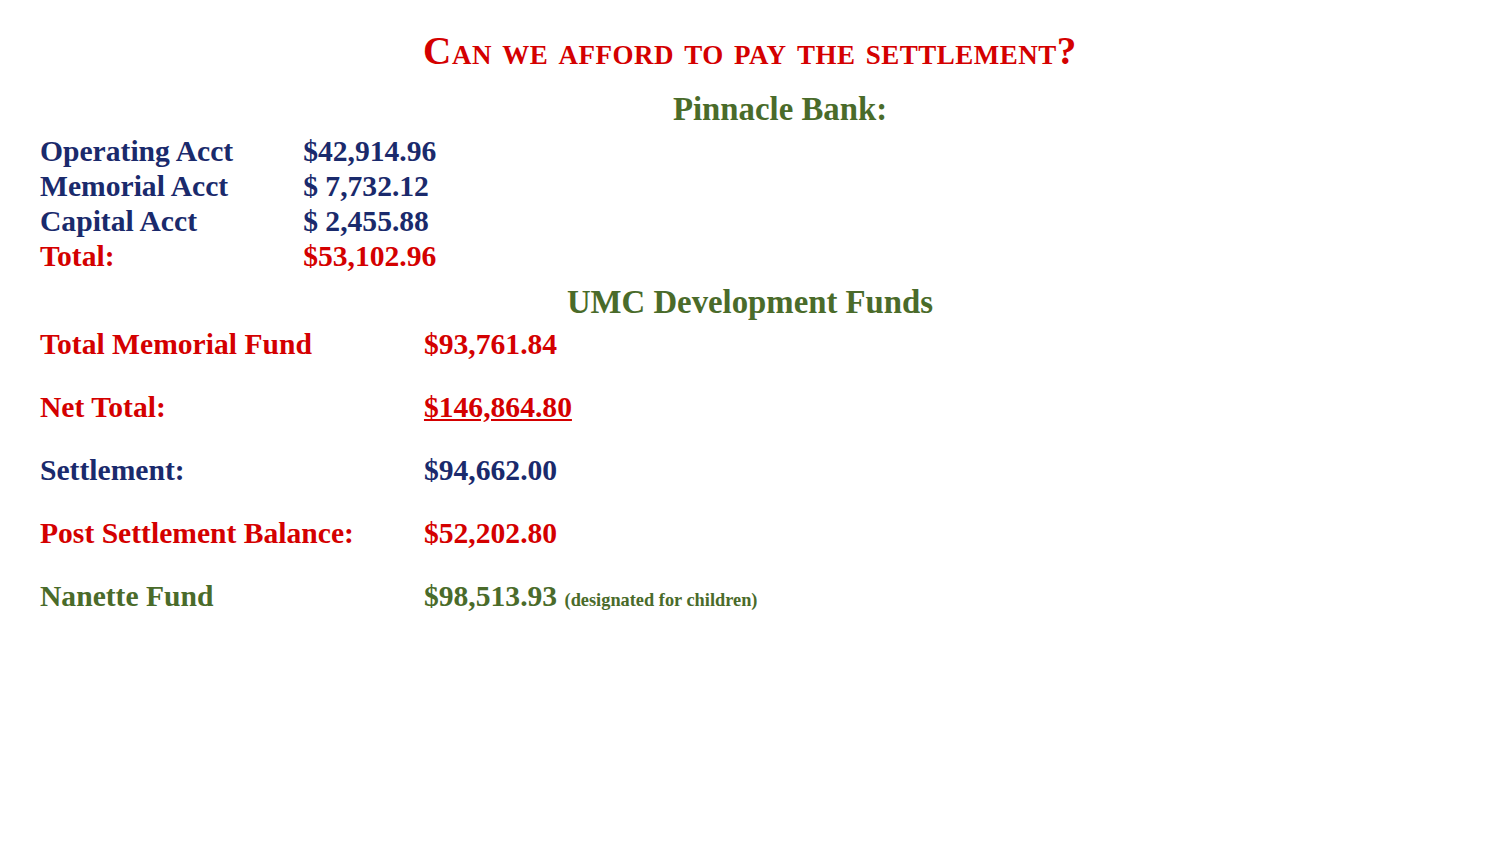Can we afford to pay the settlement?
Pinnacle Bank:
| Operating Acct | $42,914.96 |
| Memorial Acct | $ 7,732.12 |
| Capital Acct | $ 2,455.88 |
| Total: | $53,102.96 |
UMC Development Funds
| Total Memorial Fund | $93,761.84 |
| Net Total: | $146,864.80 |
| Settlement: | $94,662.00 |
| Post Settlement Balance: | $52,202.80 |
| Nanette Fund | $98,513.93 (designated for children) |